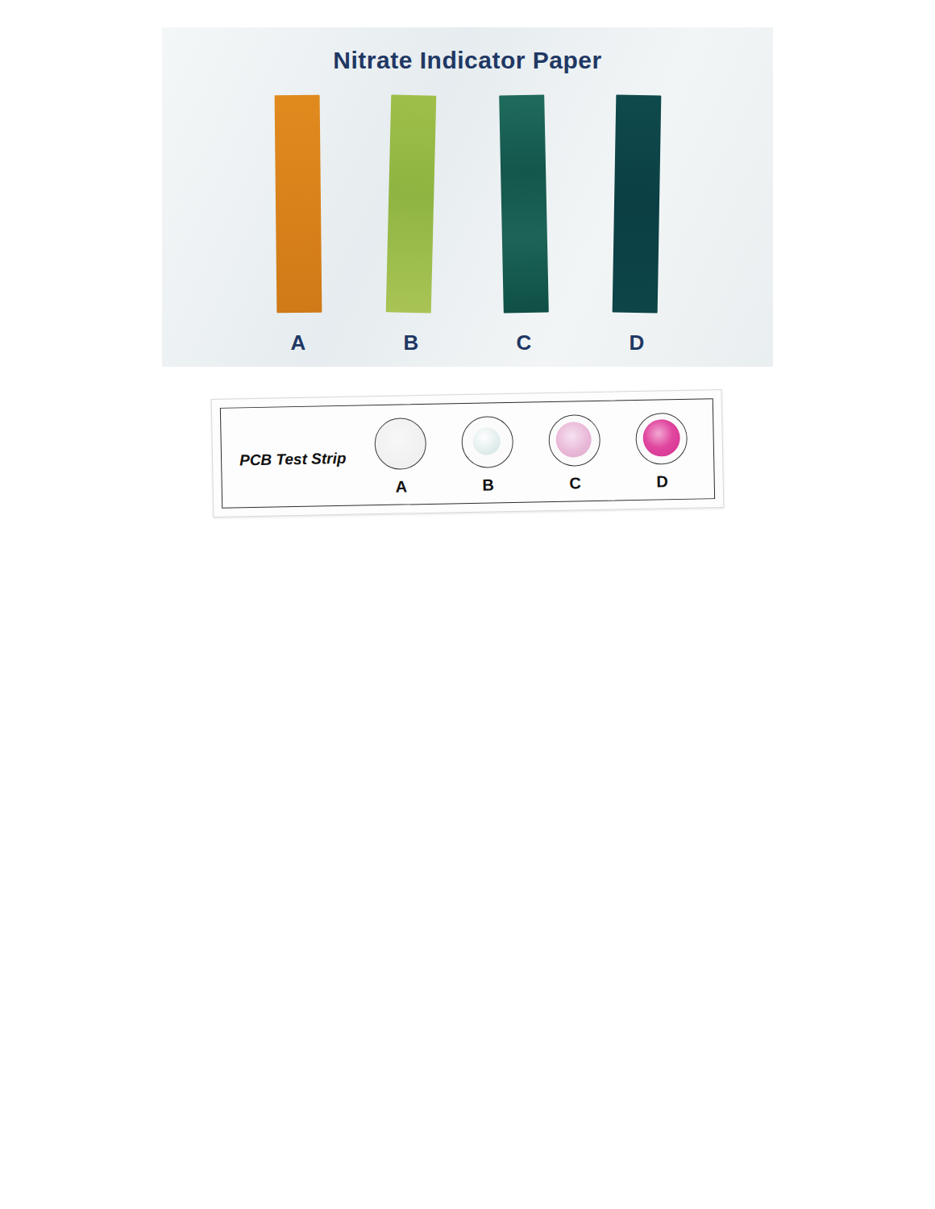Nitrate Indicator Paper
A
B
C
D
PCB Test Strip
A
B
C
D